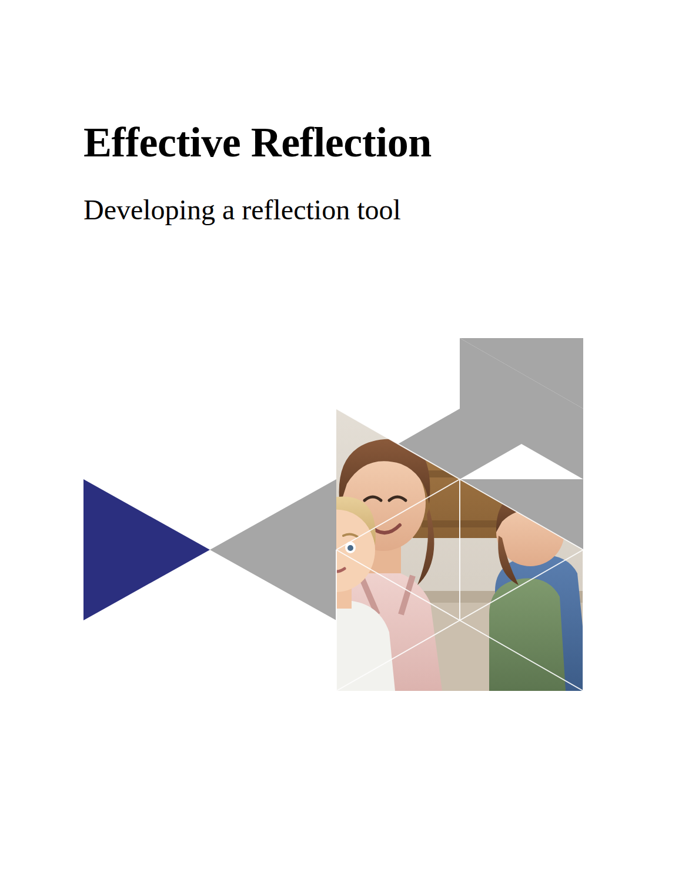Effective Reflection
Developing a reflection tool